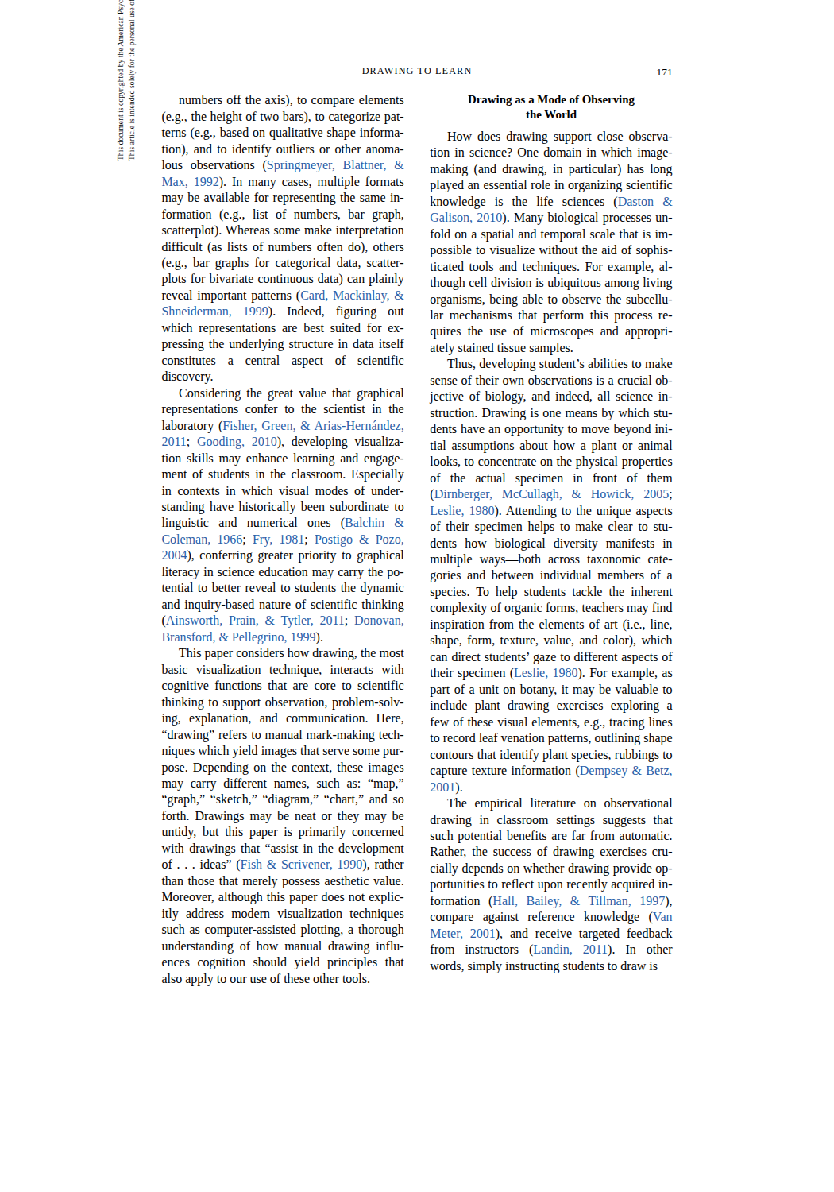This document is copyrighted by the American Psychological Association or one of its allied publishers. This article is intended solely for the personal use of the individual user and is not to be disseminated broadly.
Drawing to Learn 171
numbers off the axis), to compare elements (e.g., the height of two bars), to categorize patterns (e.g., based on qualitative shape information), and to identify outliers or other anomalous observations (Springmeyer, Blattner, & Max, 1992). In many cases, multiple formats may be available for representing the same information (e.g., list of numbers, bar graph, scatterplot). Whereas some make interpretation difficult (as lists of numbers often do), others (e.g., bar graphs for categorical data, scatterplots for bivariate continuous data) can plainly reveal important patterns (Card, Mackinlay, & Shneiderman, 1999). Indeed, figuring out which representations are best suited for expressing the underlying structure in data itself constitutes a central aspect of scientific discovery.
Considering the great value that graphical representations confer to the scientist in the laboratory (Fisher, Green, & Arias-Hernández, 2011; Gooding, 2010), developing visualization skills may enhance learning and engagement of students in the classroom. Especially in contexts in which visual modes of understanding have historically been subordinate to linguistic and numerical ones (Balchin & Coleman, 1966; Fry, 1981; Postigo & Pozo, 2004), conferring greater priority to graphical literacy in science education may carry the potential to better reveal to students the dynamic and inquiry-based nature of scientific thinking (Ainsworth, Prain, & Tytler, 2011; Donovan, Bransford, & Pellegrino, 1999).
This paper considers how drawing, the most basic visualization technique, interacts with cognitive functions that are core to scientific thinking to support observation, problem-solving, explanation, and communication. Here, “drawing” refers to manual mark-making techniques which yield images that serve some purpose. Depending on the context, these images may carry different names, such as: “map,” “graph,” “sketch,” “diagram,” “chart,” and so forth. Drawings may be neat or they may be untidy, but this paper is primarily concerned with drawings that “assist in the development of . . . ideas” (Fish & Scrivener, 1990), rather than those that merely possess aesthetic value. Moreover, although this paper does not explicitly address modern visualization techniques such as computer-assisted plotting, a thorough understanding of how manual drawing influences cognition should yield principles that also apply to our use of these other tools.
Drawing as a Mode of Observing
the World
How does drawing support close observation in science? One domain in which image-making (and drawing, in particular) has long played an essential role in organizing scientific knowledge is the life sciences (Daston & Galison, 2010). Many biological processes unfold on a spatial and temporal scale that is impossible to visualize without the aid of sophisticated tools and techniques. For example, although cell division is ubiquitous among living organisms, being able to observe the subcellular mechanisms that perform this process requires the use of microscopes and appropriately stained tissue samples.
Thus, developing student’s abilities to make sense of their own observations is a crucial objective of biology, and indeed, all science instruction. Drawing is one means by which students have an opportunity to move beyond initial assumptions about how a plant or animal looks, to concentrate on the physical properties of the actual specimen in front of them (Dirnberger, McCullagh, & Howick, 2005; Leslie, 1980). Attending to the unique aspects of their specimen helps to make clear to students how biological diversity manifests in multiple ways—both across taxonomic categories and between individual members of a species. To help students tackle the inherent complexity of organic forms, teachers may find inspiration from the elements of art (i.e., line, shape, form, texture, value, and color), which can direct students’ gaze to different aspects of their specimen (Leslie, 1980). For example, as part of a unit on botany, it may be valuable to include plant drawing exercises exploring a few of these visual elements, e.g., tracing lines to record leaf venation patterns, outlining shape contours that identify plant species, rubbings to capture texture information (Dempsey & Betz, 2001).
The empirical literature on observational drawing in classroom settings suggests that such potential benefits are far from automatic. Rather, the success of drawing exercises crucially depends on whether drawing provide opportunities to reflect upon recently acquired information (Hall, Bailey, & Tillman, 1997), compare against reference knowledge (Van Meter, 2001), and receive targeted feedback from instructors (Landin, 2011). In other words, simply instructing students to draw is